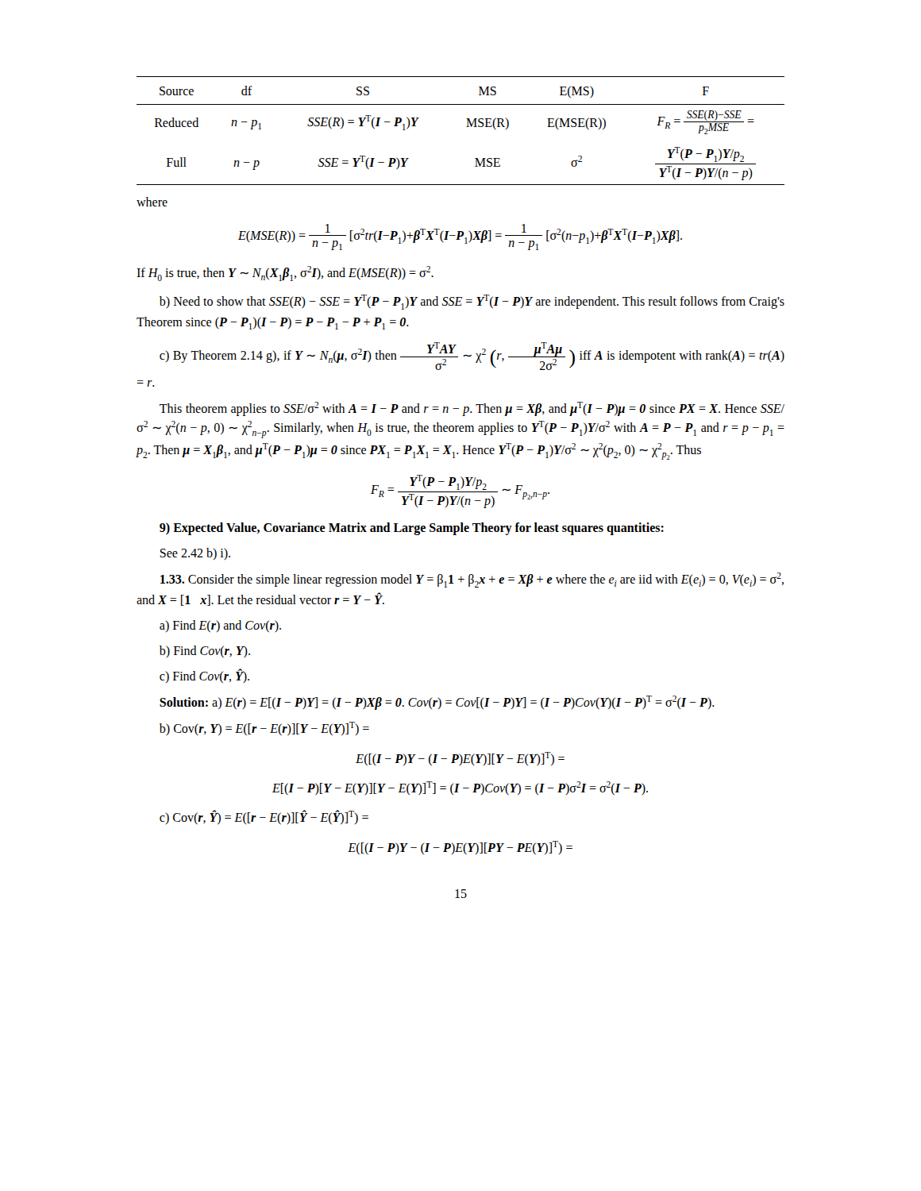| Source | df | SS | MS | E(MS) | F |
| --- | --- | --- | --- | --- | --- |
| Reduced | n − p 1 | SSE ( R ) = Y T ( I − P 1 ) Y | MSE(R) | E(MSE(R)) | F R = SSE ( R )− SSE p 2 MSE = |
| Full | n − p | SSE = Y T ( I − P ) Y | MSE | σ 2 | Y T ( P − P 1 ) Y / p 2 Y T ( I − P ) Y /( n − p ) |
where
E(MSE(R)) = 1 n − p1 [σ2tr(I−P1)+βTXT(I−P1)Xβ] = 1 n − p1 [σ2(n−p1)+βTXT(I−P1)Xβ].
If H0 is true, then Y ∼ Nn(X1β1, σ2I), and E(MSE(R)) = σ2.
b) Need to show that SSE(R) − SSE = YT(P − P1)Y and SSE = YT(I − P)Y are independent. This result follows from Craig's Theorem since (P − P1)(I − P) = P − P1 − P + P1 = 0.
c) By Theorem 2.14 g), if Y ∼ Nn(μ, σ2I) then YTAY σ2 ∼ χ2 (r, μTAμ 2σ2 ) iff A is idempotent with rank(A) = tr(A) = r.
This theorem applies to SSE/σ2 with A = I − P and r = n − p. Then μ = Xβ, and μT(I − P)μ = 0 since PX = X. Hence SSE/σ2 ∼ χ2(n − p, 0) ∼ χ2n−p. Similarly, when H0 is true, the theorem applies to YT(P − P1)Y/σ2 with A = P − P1 and r = p − p1 = p2. Then μ = X1β1, and μT(P − P1)μ = 0 since PX1 = P1X1 = X1. Hence YT(P − P1)Y/σ2 ∼ χ2(p2, 0) ∼ χ2p2. Thus
FR = YT(P − P1)Y/p2 YT(I − P)Y/(n − p) ∼ Fp2,n−p.
9) Expected Value, Covariance Matrix and Large Sample Theory for least squares quantities:
See 2.42 b) i).
1.33. Consider the simple linear regression model Y = β11 + β2x + e = Xβ + e where the ei are iid with E(ei) = 0, V(ei) = σ2, and X = [1 x]. Let the residual vector r = Y − Ŷ.
a) Find E(r) and Cov(r).
b) Find Cov(r, Y).
c) Find Cov(r, Ŷ).
Solution: a) E(r) = E[(I − P)Y] = (I − P)Xβ = 0. Cov(r) = Cov[(I − P)Y] = (I − P)Cov(Y)(I − P)T = σ2(I − P).
b) Cov(r, Y) = E([r − E(r)][Y − E(Y)]T) =
E([(I − P)Y − (I − P)E(Y)][Y − E(Y)]T) =
E[(I − P)[Y − E(Y)][Y − E(Y)]T] = (I − P)Cov(Y) = (I − P)σ2I = σ2(I − P).
c) Cov(r, Ŷ) = E([r − E(r)][Ŷ − E(Ŷ)]T) =
E([(I − P)Y − (I − P)E(Y)][PY − PE(Y)]T) =
15